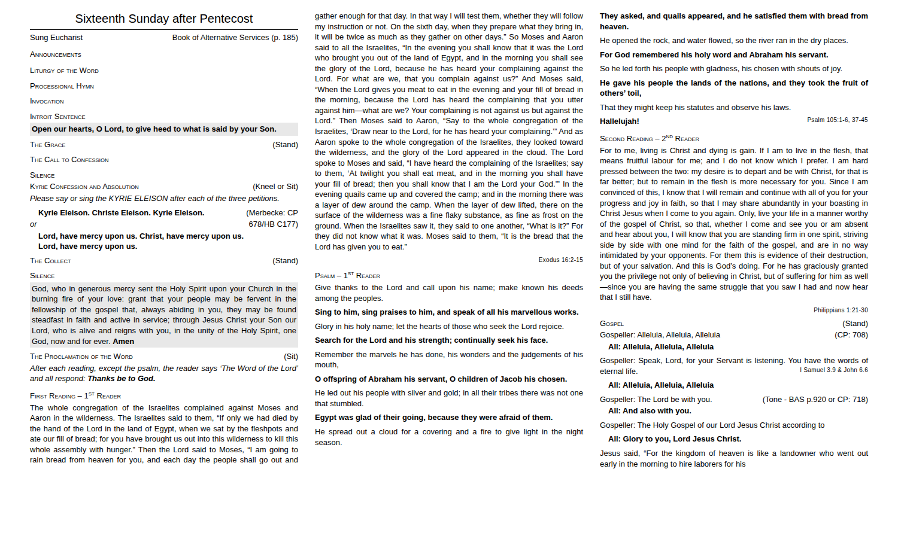Sixteenth Sunday after Pentecost
Sung Eucharist Book of Alternative Services (p. 185)
Announcements
Liturgy of the Word
Processional Hymn
Invocation
Introit Sentence
Open our hearts, O Lord, to give heed to what is said by your Son.
The Grace (Stand)
The Call to Confession
Silence
Kyrie Confession and Absolution (Kneel or Sit)
Please say or sing the KYRIE ELEISON after each of the three petitions.
Kyrie Eleison. Christe Eleison. Kyrie Eleison. (Merbecke: CP
or 678/HB C177)
Lord, have mercy upon us. Christ, have mercy upon us.
Lord, have mercy upon us.
The Collect (Stand)
Silence
God, who in generous mercy sent the Holy Spirit upon your Church in the burning fire of your love: grant that your people may be fervent in the fellowship of the gospel that, always abiding in you, they may be found steadfast in faith and active in service; through Jesus Christ your Son our Lord, who is alive and reigns with you, in the unity of the Holy Spirit, one God, now and for ever. Amen
The Proclamation of the Word (Sit)
After each reading, except the psalm, the reader says ‘The Word of the Lord’ and all respond: Thanks be to God.
First Reading – 1st Reader
The whole congregation of the Israelites complained against Moses and Aaron in the wilderness. The Israelites said to them, “If only we had died by the hand of the Lord in the land of Egypt, when we sat by the fleshpots and ate our fill of bread; for you have brought us out into this wilderness to kill this whole assembly with hunger.” Then the Lord said to Moses, “I am going to rain bread from heaven for you, and each day the people shall go out and gather enough for that day. In that way I will test them, whether they will follow my instruction or not. On the sixth day, when they prepare what they bring in, it will be twice as much as they gather on other days.” So Moses and Aaron said to all the Israelites, “In the evening you shall know that it was the Lord who brought you out of the land of Egypt, and in the morning you shall see the glory of the Lord, because he has heard your complaining against the Lord. For what are we, that you complain against us?” And Moses said, “When the Lord gives you meat to eat in the evening and your fill of bread in the morning, because the Lord has heard the complaining that you utter against him—what are we? Your complaining is not against us but against the Lord.” Then Moses said to Aaron, “Say to the whole congregation of the Israelites, ‘Draw near to the Lord, for he has heard your complaining.’” And as Aaron spoke to the whole congregation of the Israelites, they looked toward the wilderness, and the glory of the Lord appeared in the cloud. The Lord spoke to Moses and said, “I have heard the complaining of the Israelites; say to them, ‘At twilight you shall eat meat, and in the morning you shall have your fill of bread; then you shall know that I am the Lord your God.’” In the evening quails came up and covered the camp; and in the morning there was a layer of dew around the camp. When the layer of dew lifted, there on the surface of the wilderness was a fine flaky substance, as fine as frost on the ground. When the Israelites saw it, they said to one another, “What is it?” For they did not know what it was. Moses said to them, “It is the bread that the Lord has given you to eat.”
Exodus 16:2-15
Psalm – 1st Reader
Give thanks to the Lord and call upon his name; make known his deeds among the peoples.
Sing to him, sing praises to him, and speak of all his marvellous works.
Glory in his holy name; let the hearts of those who seek the Lord rejoice.
Search for the Lord and his strength; continually seek his face.
Remember the marvels he has done, his wonders and the judgements of his mouth,
O offspring of Abraham his servant, O children of Jacob his chosen.
He led out his people with silver and gold; in all their tribes there was not one that stumbled.
Egypt was glad of their going, because they were afraid of them.
He spread out a cloud for a covering and a fire to give light in the night season.
They asked, and quails appeared, and he satisfied them with bread from heaven.
He opened the rock, and water flowed, so the river ran in the dry places.
For God remembered his holy word and Abraham his servant.
So he led forth his people with gladness, his chosen with shouts of joy.
He gave his people the lands of the nations, and they took the fruit of others’ toil,
That they might keep his statutes and observe his laws.
Hallelujah! Psalm 105:1-6, 37-45
Second Reading – 2nd Reader
For to me, living is Christ and dying is gain. If I am to live in the flesh, that means fruitful labour for me; and I do not know which I prefer. I am hard pressed between the two: my desire is to depart and be with Christ, for that is far better; but to remain in the flesh is more necessary for you. Since I am convinced of this, I know that I will remain and continue with all of you for your progress and joy in faith, so that I may share abundantly in your boasting in Christ Jesus when I come to you again. Only, live your life in a manner worthy of the gospel of Christ, so that, whether I come and see you or am absent and hear about you, I will know that you are standing firm in one spirit, striving side by side with one mind for the faith of the gospel, and are in no way intimidated by your opponents. For them this is evidence of their destruction, but of your salvation. And this is God’s doing. For he has graciously granted you the privilege not only of believing in Christ, but of suffering for him as well—since you are having the same struggle that you saw I had and now hear that I still have.
Philippians 1:21-30
Gospel (Stand)
Gospeller: Alleluia, Alleluia, Alleluia (CP: 708)
All: Alleluia, Alleluia, Alleluia
Gospeller: Speak, Lord, for your Servant is listening. You have the words of eternal life. I Samuel 3.9 & John 6.6
All: Alleluia, Alleluia, Alleluia
Gospeller: The Lord be with you. (Tone - BAS p.920 or CP: 718)
All: And also with you.
Gospeller: The Holy Gospel of our Lord Jesus Christ according to
All: Glory to you, Lord Jesus Christ.
Jesus said, “For the kingdom of heaven is like a landowner who went out early in the morning to hire laborers for his